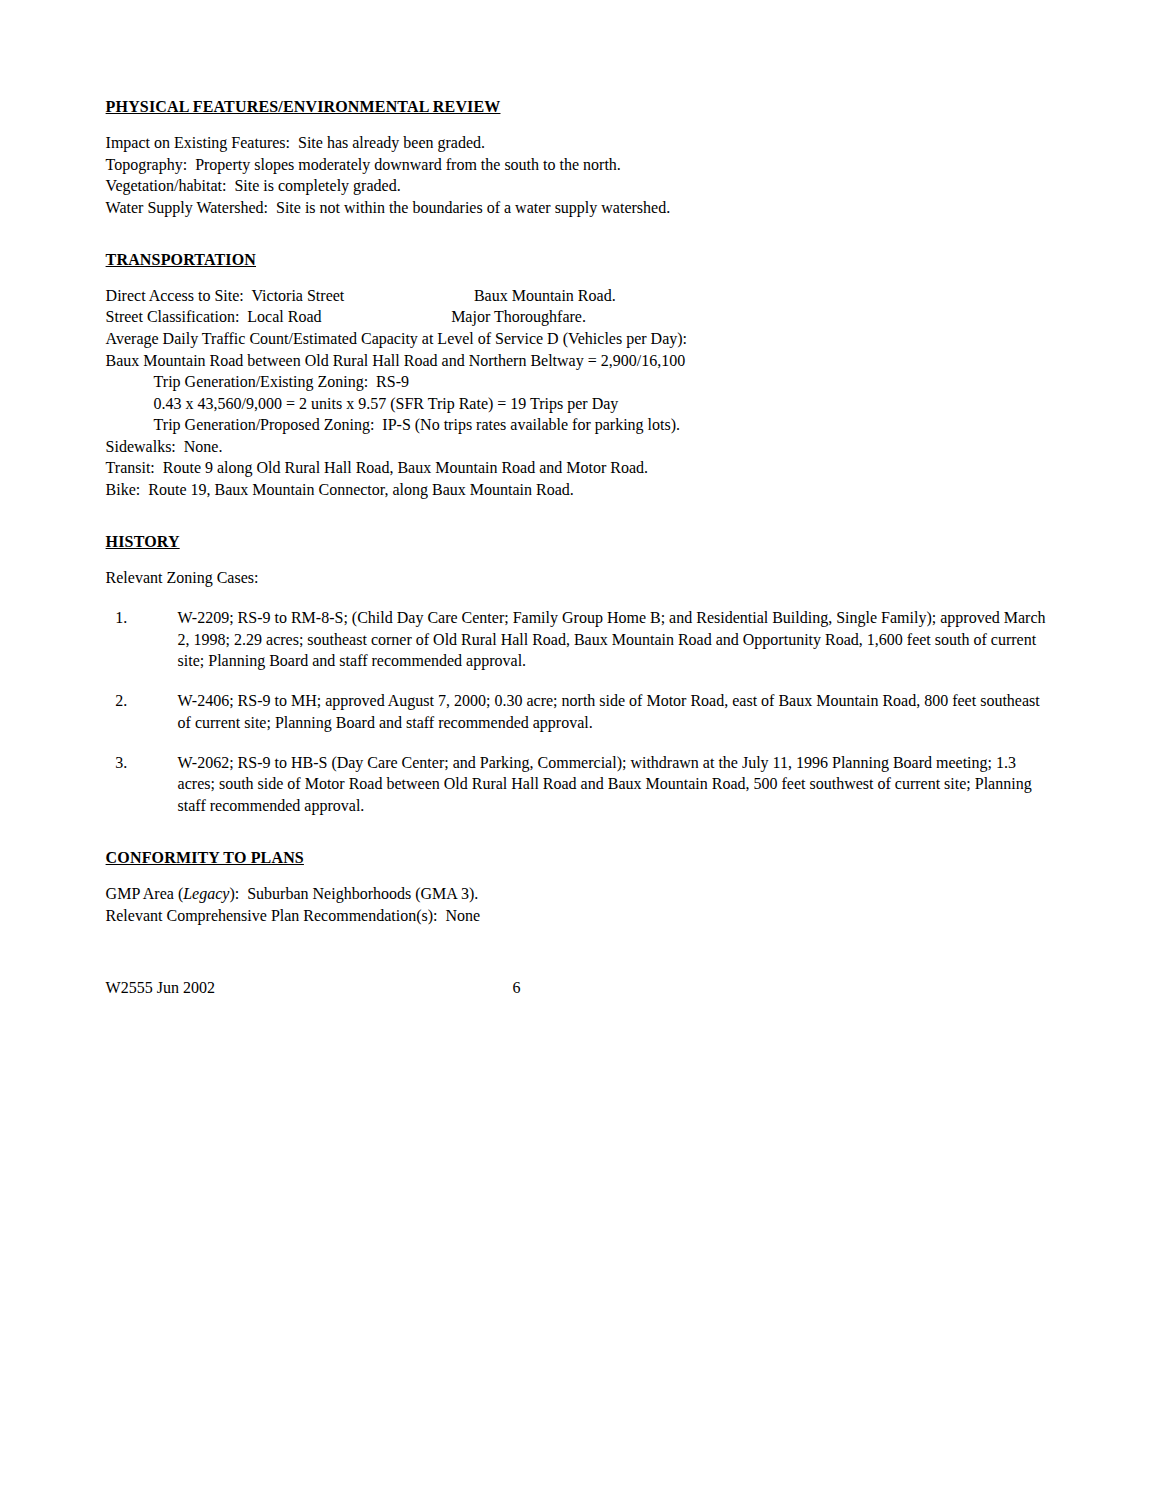PHYSICAL FEATURES/ENVIRONMENTAL REVIEW
Impact on Existing Features: Site has already been graded.
Topography: Property slopes moderately downward from the south to the north.
Vegetation/habitat: Site is completely graded.
Water Supply Watershed: Site is not within the boundaries of a water supply watershed.
TRANSPORTATION
Direct Access to Site: Victoria Street Baux Mountain Road.
Street Classification: Local Road Major Thoroughfare.
Average Daily Traffic Count/Estimated Capacity at Level of Service D (Vehicles per Day):
Baux Mountain Road between Old Rural Hall Road and Northern Beltway = 2,900/16,100
Trip Generation/Existing Zoning: RS-9
0.43 x 43,560/9,000 = 2 units x 9.57 (SFR Trip Rate) = 19 Trips per Day
Trip Generation/Proposed Zoning: IP-S (No trips rates available for parking lots).
Sidewalks: None.
Transit: Route 9 along Old Rural Hall Road, Baux Mountain Road and Motor Road.
Bike: Route 19, Baux Mountain Connector, along Baux Mountain Road.
HISTORY
Relevant Zoning Cases:
W-2209; RS-9 to RM-8-S; (Child Day Care Center; Family Group Home B; and Residential Building, Single Family); approved March 2, 1998; 2.29 acres; southeast corner of Old Rural Hall Road, Baux Mountain Road and Opportunity Road, 1,600 feet south of current site; Planning Board and staff recommended approval.
W-2406; RS-9 to MH; approved August 7, 2000; 0.30 acre; north side of Motor Road, east of Baux Mountain Road, 800 feet southeast of current site; Planning Board and staff recommended approval.
W-2062; RS-9 to HB-S (Day Care Center; and Parking, Commercial); withdrawn at the July 11, 1996 Planning Board meeting; 1.3 acres; south side of Motor Road between Old Rural Hall Road and Baux Mountain Road, 500 feet southwest of current site; Planning staff recommended approval.
CONFORMITY TO PLANS
GMP Area (Legacy): Suburban Neighborhoods (GMA 3).
Relevant Comprehensive Plan Recommendation(s): None
W2555 Jun 2002 6